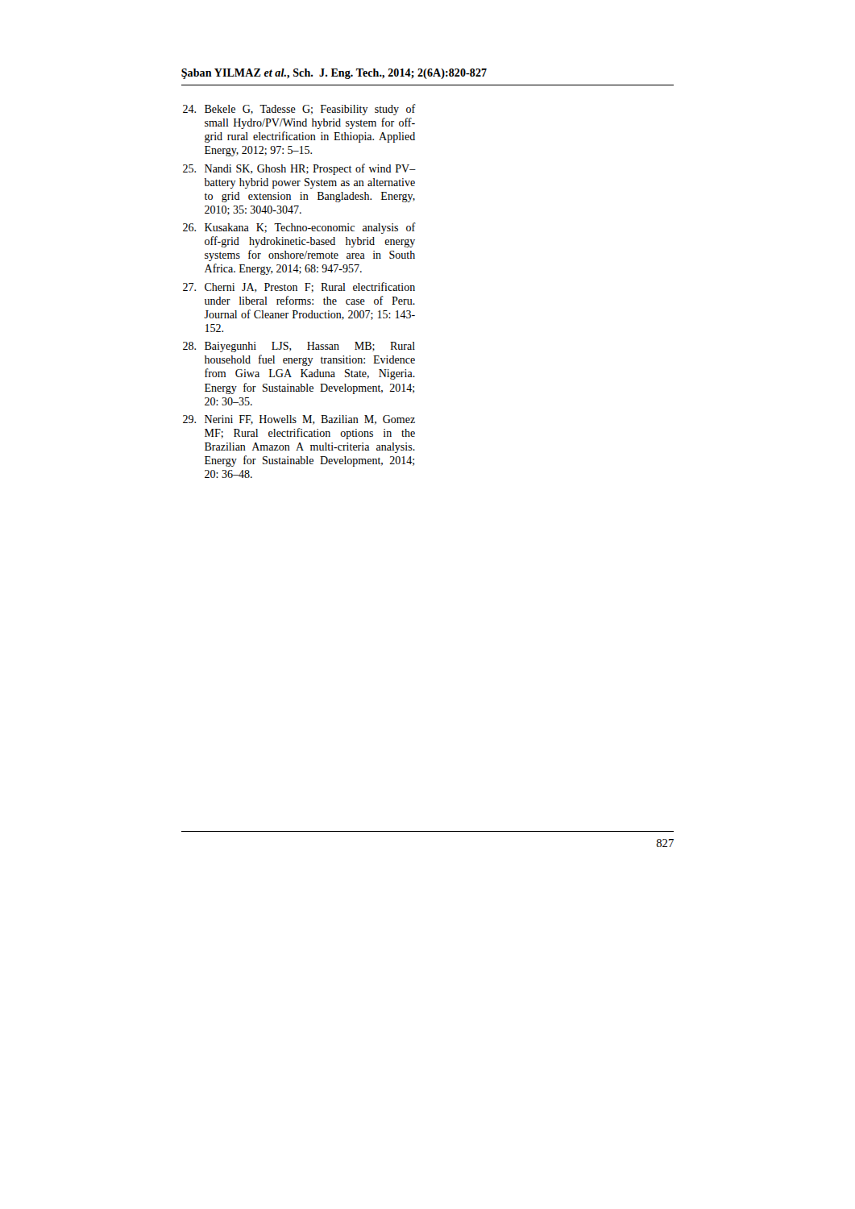Şaban YILMAZ et al., Sch. J. Eng. Tech., 2014; 2(6A):820-827
24. Bekele G, Tadesse G; Feasibility study of small Hydro/PV/Wind hybrid system for off-grid rural electrification in Ethiopia. Applied Energy, 2012; 97: 5–15.
25. Nandi SK, Ghosh HR; Prospect of wind PV–battery hybrid power System as an alternative to grid extension in Bangladesh. Energy, 2010; 35: 3040-3047.
26. Kusakana K; Techno-economic analysis of off-grid hydrokinetic-based hybrid energy systems for onshore/remote area in South Africa. Energy, 2014; 68: 947-957.
27. Cherni JA, Preston F; Rural electrification under liberal reforms: the case of Peru. Journal of Cleaner Production, 2007; 15: 143-152.
28. Baiyegunhi LJS, Hassan MB; Rural household fuel energy transition: Evidence from Giwa LGA Kaduna State, Nigeria. Energy for Sustainable Development, 2014; 20: 30–35.
29. Nerini FF, Howells M, Bazilian M, Gomez MF; Rural electrification options in the Brazilian Amazon A multi-criteria analysis. Energy for Sustainable Development, 2014; 20: 36–48.
827